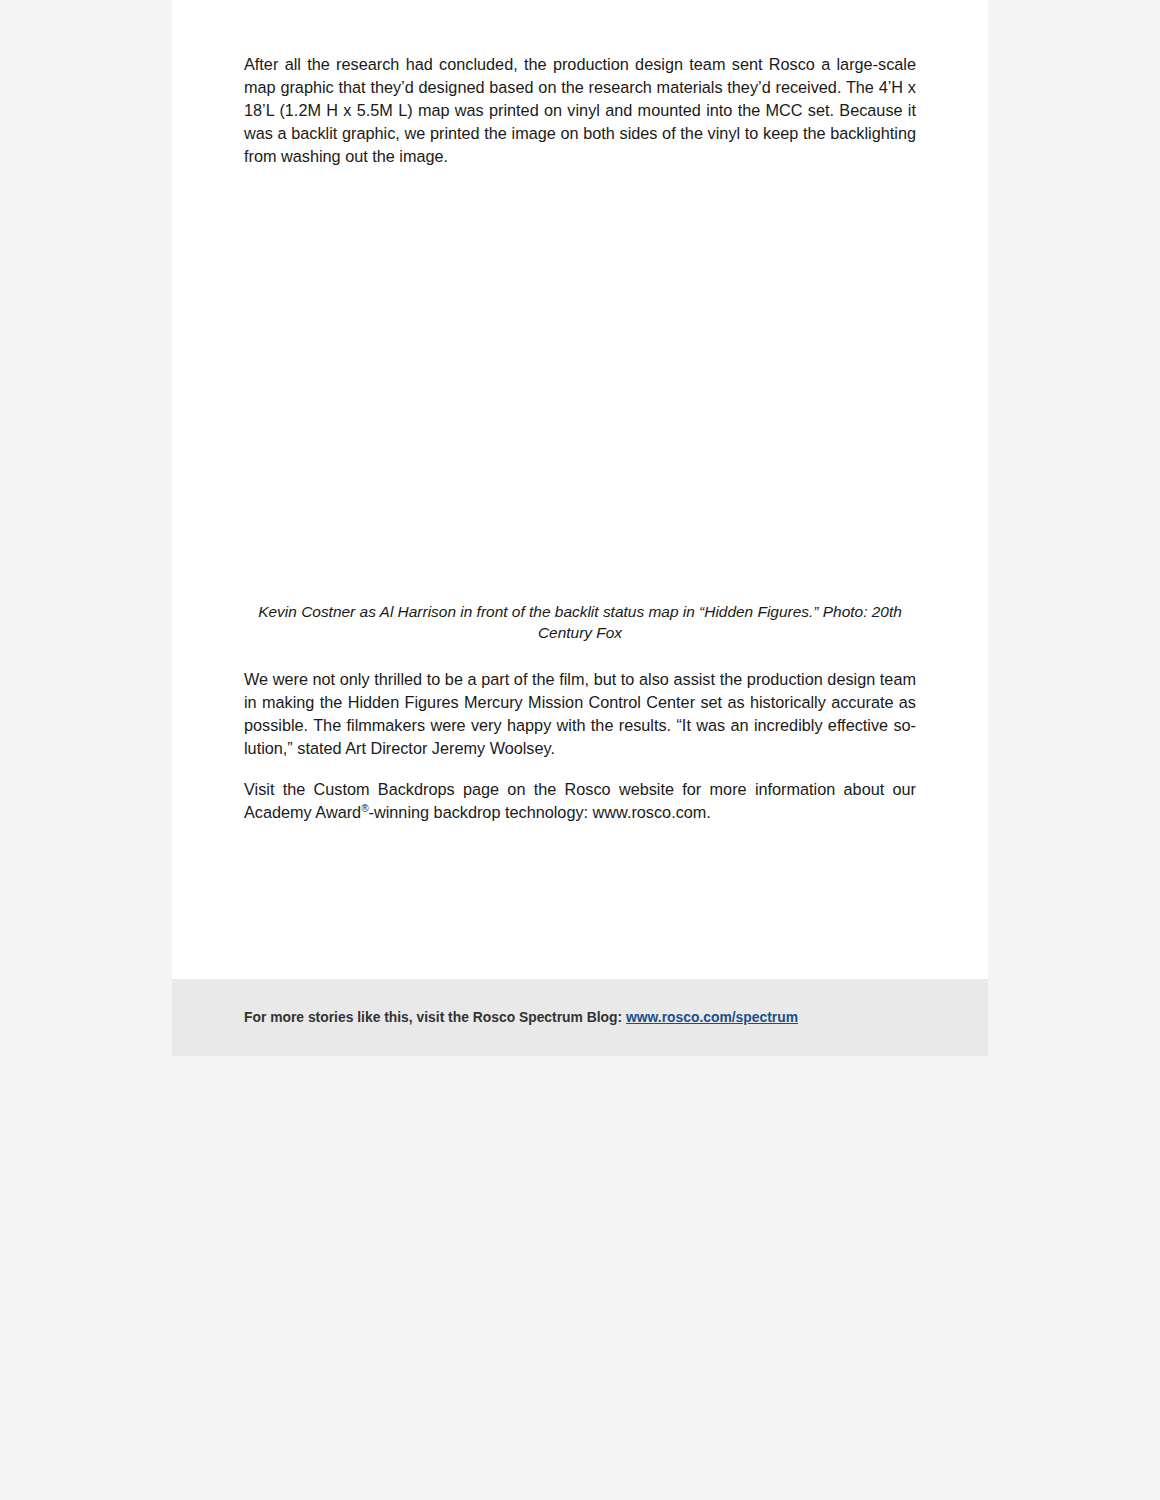After all the research had concluded, the production design team sent Rosco a large-scale map graphic that they’d designed based on the research materials they’d received. The 4’H x 18’L (1.2M H x 5.5M L) map was printed on vinyl and mounted into the MCC set. Because it was a backlit graphic, we printed the image on both sides of the vinyl to keep the backlighting from washing out the image.
Kevin Costner as Al Harrison in front of the backlit status map in “Hidden Figures.” Photo: 20th Century Fox
We were not only thrilled to be a part of the film, but to also assist the production design team in making the Hidden Figures Mercury Mission Control Center set as historically accurate as possible. The filmmakers were very happy with the results. “It was an incredibly effective solution,” stated Art Director Jeremy Woolsey.
Visit the Custom Backdrops page on the Rosco website for more information about our Academy Award®-winning backdrop technology: www.rosco.com.
For more stories like this, visit the Rosco Spectrum Blog: www.rosco.com/spectrum